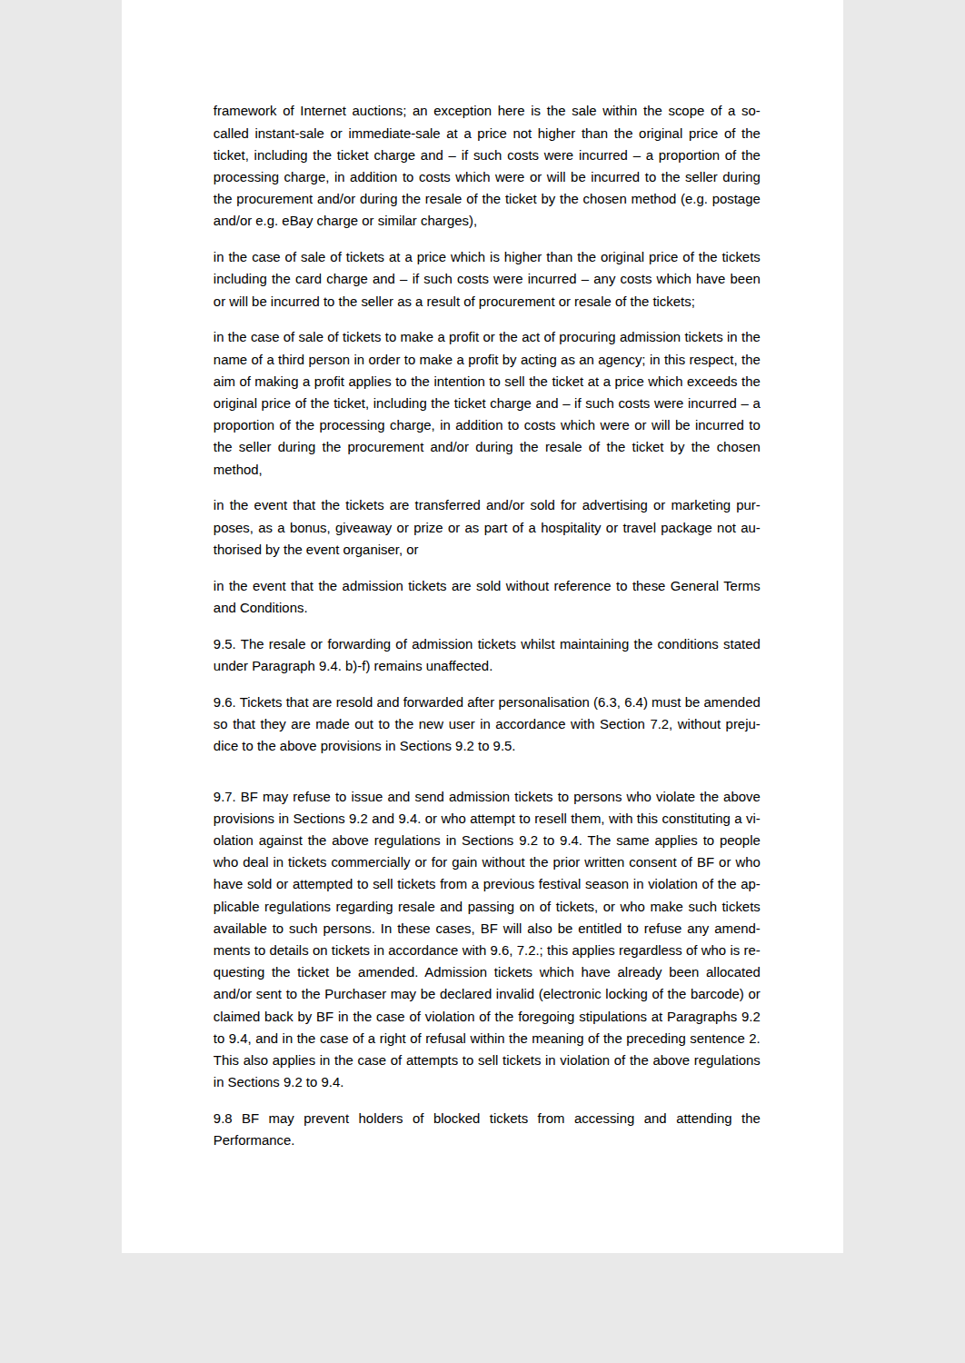framework of Internet auctions; an exception here is the sale within the scope of a so-called instant-sale or immediate-sale at a price not higher than the original price of the ticket, including the ticket charge and – if such costs were incurred – a proportion of the processing charge, in addition to costs which were or will be incurred to the seller during the procurement and/or during the resale of the ticket by the chosen method (e.g. postage and/or e.g. eBay charge or similar charges),
in the case of sale of tickets at a price which is higher than the original price of the tickets including the card charge and – if such costs were incurred – any costs which have been or will be incurred to the seller as a result of procurement or resale of the tickets;
in the case of sale of tickets to make a profit or the act of procuring admission tickets in the name of a third person in order to make a profit by acting as an agency; in this respect, the aim of making a profit applies to the intention to sell the ticket at a price which exceeds the original price of the ticket, including the ticket charge and – if such costs were incurred – a proportion of the processing charge, in addition to costs which were or will be incurred to the seller during the procurement and/or during the resale of the ticket by the chosen method,
in the event that the tickets are transferred and/or sold for advertising or marketing purposes, as a bonus, giveaway or prize or as part of a hospitality or travel package not authorised by the event organiser, or
in the event that the admission tickets are sold without reference to these General Terms and Conditions.
9.5. The resale or forwarding of admission tickets whilst maintaining the conditions stated under Paragraph 9.4. b)-f) remains unaffected.
9.6. Tickets that are resold and forwarded after personalisation (6.3, 6.4) must be amended so that they are made out to the new user in accordance with Section 7.2, without prejudice to the above provisions in Sections 9.2 to 9.5.
9.7. BF may refuse to issue and send admission tickets to persons who violate the above provisions in Sections 9.2 and 9.4. or who attempt to resell them, with this constituting a violation against the above regulations in Sections 9.2 to 9.4. The same applies to people who deal in tickets commercially or for gain without the prior written consent of BF or who have sold or attempted to sell tickets from a previous festival season in violation of the applicable regulations regarding resale and passing on of tickets, or who make such tickets available to such persons. In these cases, BF will also be entitled to refuse any amendments to details on tickets in accordance with 9.6, 7.2.; this applies regardless of who is requesting the ticket be amended. Admission tickets which have already been allocated and/or sent to the Purchaser may be declared invalid (electronic locking of the barcode) or claimed back by BF in the case of violation of the foregoing stipulations at Paragraphs 9.2 to 9.4, and in the case of a right of refusal within the meaning of the preceding sentence 2. This also applies in the case of attempts to sell tickets in violation of the above regulations in Sections 9.2 to 9.4.
9.8 BF may prevent holders of blocked tickets from accessing and attending the Performance.